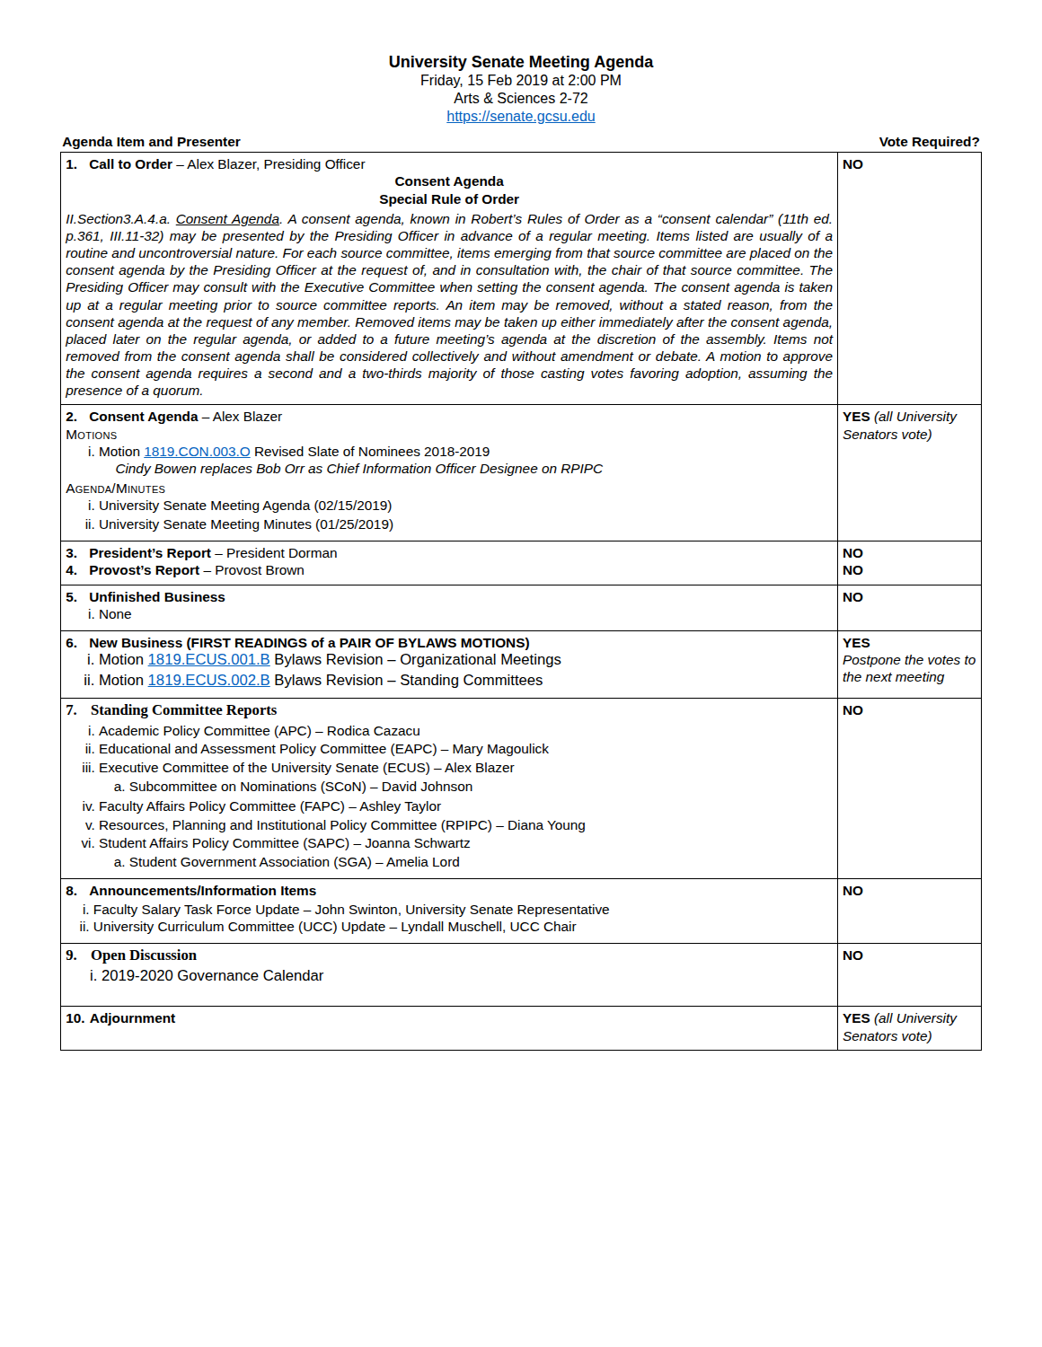University Senate Meeting Agenda
Friday, 15 Feb 2019 at 2:00 PM
Arts & Sciences 2-72
https://senate.gcsu.edu
Agenda Item and Presenter Vote Required?
| 1. Call to Order – Alex Blazer, Presiding Officer Consent Agenda Special Rule of Order II.Section3.A.4.a. Consent Agenda . A consent agenda, known in Robert’s Rules of Order as a “consent calendar” (11th ed. p.361, III.11-32) may be presented by the Presiding Officer in advance of a regular meeting. Items listed are usually of a routine and uncontroversial nature. For each source committee, items emerging from that source committee are placed on the consent agenda by the Presiding Officer at the request of, and in consultation with, the chair of that source committee. The Presiding Officer may consult with the Executive Committee when setting the consent agenda. The consent agenda is taken up at a regular meeting prior to source committee reports. An item may be removed, without a stated reason, from the consent agenda at the request of any member. Removed items may be taken up either immediately after the consent agenda, placed later on the regular agenda, or added to a future meeting’s agenda at the discretion of the assembly. Items not removed from the consent agenda shall be considered collectively and without amendment or debate. A motion to approve the consent agenda requires a second and a two-thirds majority of those casting votes favoring adoption, assuming the presence of a quorum. | NO |
| 2. Consent Agenda – Alex Blazer Motions Motion 1819.CON.003.O Revised Slate of Nominees 2018-2019 Cindy Bowen replaces Bob Orr as Chief Information Officer Designee on RPIPC Agenda/Minutes University Senate Meeting Agenda (02/15/2019) University Senate Meeting Minutes (01/25/2019) | YES (all University Senators vote) |
| 3. President’s Report – President Dorman 4. Provost’s Report – Provost Brown | NO NO |
| 5. Unfinished Business None | NO |
| 6. New Business (FIRST READINGS of a PAIR OF BYLAWS MOTIONS) Motion 1819.ECUS.001.B Bylaws Revision – Organizational Meetings Motion 1819.ECUS.002.B Bylaws Revision – Standing Committees | YES Postpone the votes to the next meeting |
| 7. Standing Committee Reports Academic Policy Committee (APC) – Rodica Cazacu Educational and Assessment Policy Committee (EAPC) – Mary Magoulick Executive Committee of the University Senate (ECUS) – Alex Blazer Subcommittee on Nominations (SCoN) – David Johnson Faculty Affairs Policy Committee (FAPC) – Ashley Taylor Resources, Planning and Institutional Policy Committee (RPIPC) – Diana Young Student Affairs Policy Committee (SAPC) – Joanna Schwartz Student Government Association (SGA) – Amelia Lord | NO |
| 8. Announcements/Information Items Faculty Salary Task Force Update – John Swinton, University Senate Representative University Curriculum Committee (UCC) Update – Lyndall Muschell, UCC Chair | NO |
| 9. Open Discussion 2019-2020 Governance Calendar | NO |
| 10. Adjournment | YES (all University Senators vote) |